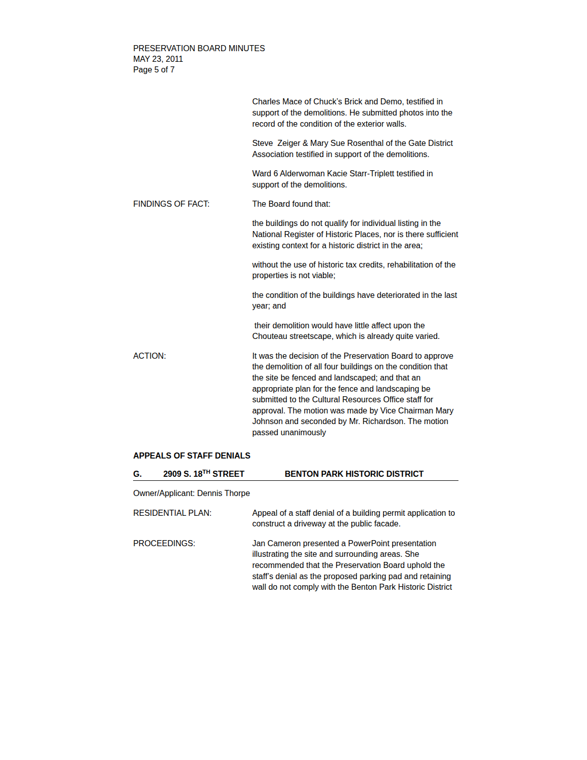PRESERVATION BOARD MINUTES
MAY 23, 2011
Page 5 of 7
Charles Mace of Chuck’s Brick and Demo, testified in support of the demolitions. He submitted photos into the record of the condition of the exterior walls.
Steve Zeiger & Mary Sue Rosenthal of the Gate District Association testified in support of the demolitions.
Ward 6 Alderwoman Kacie Starr-Triplett testified in support of the demolitions.
FINDINGS OF FACT:
The Board found that:
the buildings do not qualify for individual listing in the National Register of Historic Places, nor is there sufficient existing context for a historic district in the area;
without the use of historic tax credits, rehabilitation of the properties is not viable;
the condition of the buildings have deteriorated in the last year; and
their demolition would have little affect upon the Chouteau streetscape, which is already quite varied.
ACTION:
It was the decision of the Preservation Board to approve the demolition of all four buildings on the condition that the site be fenced and landscaped; and that an appropriate plan for the fence and landscaping be submitted to the Cultural Resources Office staff for approval. The motion was made by Vice Chairman Mary Johnson and seconded by Mr. Richardson. The motion passed unanimously
APPEALS OF STAFF DENIALS
G.
2909 S. 18TH STREET
BENTON PARK HISTORIC DISTRICT
Owner/Applicant: Dennis Thorpe
RESIDENTIAL PLAN:
Appeal of a staff denial of a building permit application to construct a driveway at the public facade.
PROCEEDINGS:
Jan Cameron presented a PowerPoint presentation illustrating the site and surrounding areas. She recommended that the Preservation Board uphold the staff’s denial as the proposed parking pad and retaining wall do not comply with the Benton Park Historic District